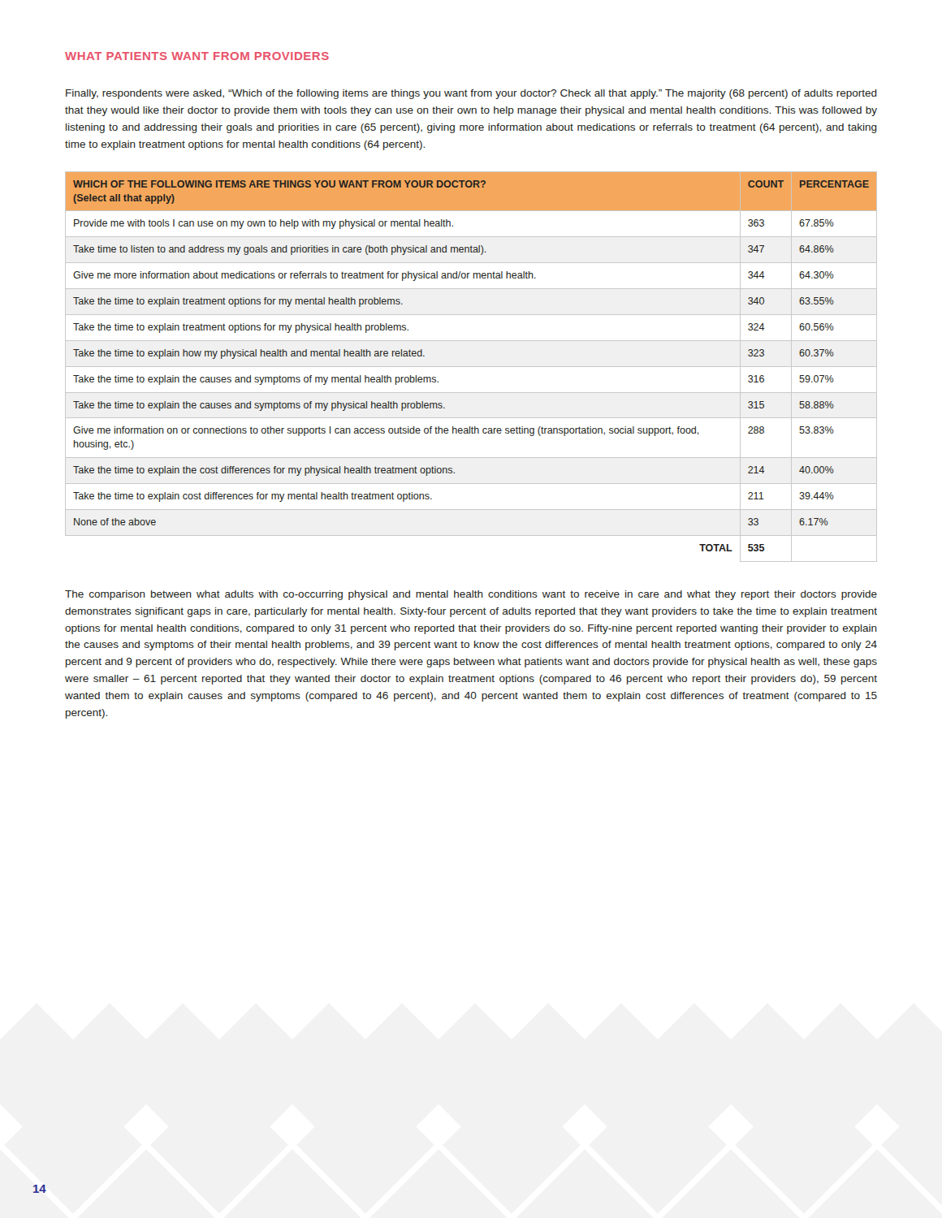What Patients Want From Providers
Finally, respondents were asked, “Which of the following items are things you want from your doctor? Check all that apply.” The majority (68 percent) of adults reported that they would like their doctor to provide them with tools they can use on their own to help manage their physical and mental health conditions. This was followed by listening to and addressing their goals and priorities in care (65 percent), giving more information about medications or referrals to treatment (64 percent), and taking time to explain treatment options for mental health conditions (64 percent).
| WHICH OF THE FOLLOWING ITEMS ARE THINGS YOU WANT FROM YOUR DOCTOR? (Select all that apply) | COUNT | PERCENTAGE |
| --- | --- | --- |
| Provide me with tools I can use on my own to help with my physical or mental health. | 363 | 67.85% |
| Take time to listen to and address my goals and priorities in care (both physical and mental). | 347 | 64.86% |
| Give me more information about medications or referrals to treatment for physical and/or mental health. | 344 | 64.30% |
| Take the time to explain treatment options for my mental health problems. | 340 | 63.55% |
| Take the time to explain treatment options for my physical health problems. | 324 | 60.56% |
| Take the time to explain how my physical health and mental health are related. | 323 | 60.37% |
| Take the time to explain the causes and symptoms of my mental health problems. | 316 | 59.07% |
| Take the time to explain the causes and symptoms of my physical health problems. | 315 | 58.88% |
| Give me information on or connections to other supports I can access outside of the health care setting (transportation, social support, food, housing, etc.) | 288 | 53.83% |
| Take the time to explain the cost differences for my physical health treatment options. | 214 | 40.00% |
| Take the time to explain cost differences for my mental health treatment options. | 211 | 39.44% |
| None of the above | 33 | 6.17% |
| TOTAL | 535 | |
The comparison between what adults with co-occurring physical and mental health conditions want to receive in care and what they report their doctors provide demonstrates significant gaps in care, particularly for mental health. Sixty-four percent of adults reported that they want providers to take the time to explain treatment options for mental health conditions, compared to only 31 percent who reported that their providers do so. Fifty-nine percent reported wanting their provider to explain the causes and symptoms of their mental health problems, and 39 percent want to know the cost differences of mental health treatment options, compared to only 24 percent and 9 percent of providers who do, respectively. While there were gaps between what patients want and doctors provide for physical health as well, these gaps were smaller – 61 percent reported that they wanted their doctor to explain treatment options (compared to 46 percent who report their providers do), 59 percent wanted them to explain causes and symptoms (compared to 46 percent), and 40 percent wanted them to explain cost differences of treatment (compared to 15 percent).
14